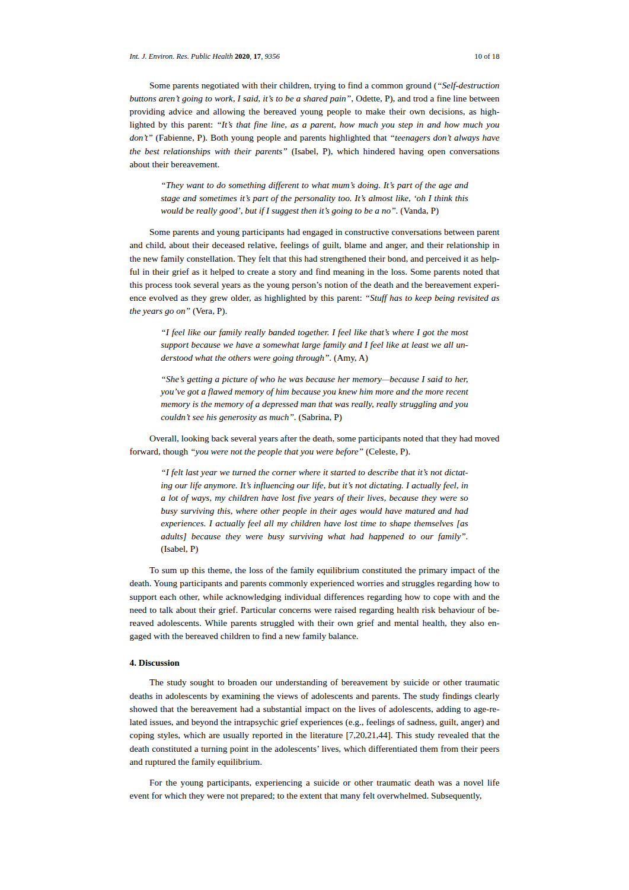Int. J. Environ. Res. Public Health 2020, 17, 9356 10 of 18
Some parents negotiated with their children, trying to find a common ground (“Self-destruction buttons aren’t going to work, I said, it’s to be a shared pain”, Odette, P), and trod a fine line between providing advice and allowing the bereaved young people to make their own decisions, as highlighted by this parent: “It’s that fine line, as a parent, how much you step in and how much you don’t” (Fabienne, P). Both young people and parents highlighted that “teenagers don’t always have the best relationships with their parents” (Isabel, P), which hindered having open conversations about their bereavement.
“They want to do something different to what mum’s doing. It’s part of the age and stage and sometimes it’s part of the personality too. It’s almost like, ‘oh I think this would be really good’, but if I suggest then it’s going to be a no”. (Vanda, P)
Some parents and young participants had engaged in constructive conversations between parent and child, about their deceased relative, feelings of guilt, blame and anger, and their relationship in the new family constellation. They felt that this had strengthened their bond, and perceived it as helpful in their grief as it helped to create a story and find meaning in the loss. Some parents noted that this process took several years as the young person’s notion of the death and the bereavement experience evolved as they grew older, as highlighted by this parent: “Stuff has to keep being revisited as the years go on” (Vera, P).
“I feel like our family really banded together. I feel like that’s where I got the most support because we have a somewhat large family and I feel like at least we all understood what the others were going through”. (Amy, A)
“She’s getting a picture of who he was because her memory—because I said to her, you’ve got a flawed memory of him because you knew him more and the more recent memory is the memory of a depressed man that was really, really struggling and you couldn’t see his generosity as much”. (Sabrina, P)
Overall, looking back several years after the death, some participants noted that they had moved forward, though “you were not the people that you were before” (Celeste, P).
“I felt last year we turned the corner where it started to describe that it’s not dictating our life anymore. It’s influencing our life, but it’s not dictating. I actually feel, in a lot of ways, my children have lost five years of their lives, because they were so busy surviving this, where other people in their ages would have matured and had experiences. I actually feel all my children have lost time to shape themselves [as adults] because they were busy surviving what had happened to our family”. (Isabel, P)
To sum up this theme, the loss of the family equilibrium constituted the primary impact of the death. Young participants and parents commonly experienced worries and struggles regarding how to support each other, while acknowledging individual differences regarding how to cope with and the need to talk about their grief. Particular concerns were raised regarding health risk behaviour of bereaved adolescents. While parents struggled with their own grief and mental health, they also engaged with the bereaved children to find a new family balance.
4. Discussion
The study sought to broaden our understanding of bereavement by suicide or other traumatic deaths in adolescents by examining the views of adolescents and parents. The study findings clearly showed that the bereavement had a substantial impact on the lives of adolescents, adding to age-related issues, and beyond the intrapsychic grief experiences (e.g., feelings of sadness, guilt, anger) and coping styles, which are usually reported in the literature [7,20,21,44]. This study revealed that the death constituted a turning point in the adolescents’ lives, which differentiated them from their peers and ruptured the family equilibrium.
For the young participants, experiencing a suicide or other traumatic death was a novel life event for which they were not prepared; to the extent that many felt overwhelmed. Subsequently,